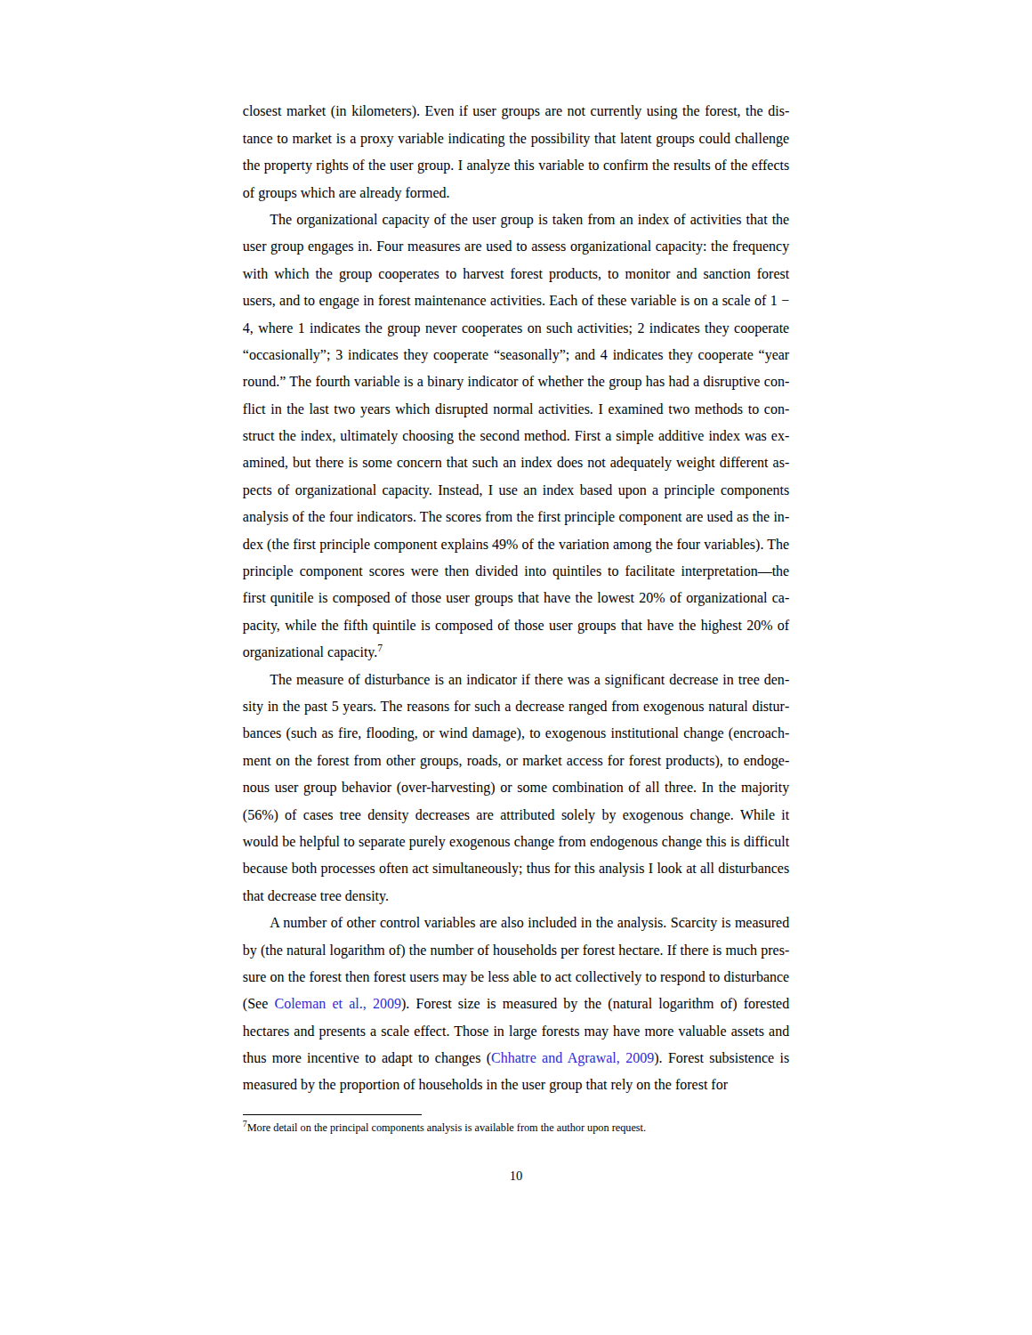closest market (in kilometers). Even if user groups are not currently using the forest, the distance to market is a proxy variable indicating the possibility that latent groups could challenge the property rights of the user group. I analyze this variable to confirm the results of the effects of groups which are already formed.
The organizational capacity of the user group is taken from an index of activities that the user group engages in. Four measures are used to assess organizational capacity: the frequency with which the group cooperates to harvest forest products, to monitor and sanction forest users, and to engage in forest maintenance activities. Each of these variable is on a scale of 1 − 4, where 1 indicates the group never cooperates on such activities; 2 indicates they cooperate “occasionally”; 3 indicates they cooperate “seasonally”; and 4 indicates they cooperate “year round.” The fourth variable is a binary indicator of whether the group has had a disruptive conflict in the last two years which disrupted normal activities. I examined two methods to construct the index, ultimately choosing the second method. First a simple additive index was examined, but there is some concern that such an index does not adequately weight different aspects of organizational capacity. Instead, I use an index based upon a principle components analysis of the four indicators. The scores from the first principle component are used as the index (the first principle component explains 49% of the variation among the four variables). The principle component scores were then divided into quintiles to facilitate interpretation—the first qunitile is composed of those user groups that have the lowest 20% of organizational capacity, while the fifth quintile is composed of those user groups that have the highest 20% of organizational capacity.7
The measure of disturbance is an indicator if there was a significant decrease in tree density in the past 5 years. The reasons for such a decrease ranged from exogenous natural disturbances (such as fire, flooding, or wind damage), to exogenous institutional change (encroachment on the forest from other groups, roads, or market access for forest products), to endogenous user group behavior (over-harvesting) or some combination of all three. In the majority (56%) of cases tree density decreases are attributed solely by exogenous change. While it would be helpful to separate purely exogenous change from endogenous change this is difficult because both processes often act simultaneously; thus for this analysis I look at all disturbances that decrease tree density.
A number of other control variables are also included in the analysis. Scarcity is measured by (the natural logarithm of) the number of households per forest hectare. If there is much pressure on the forest then forest users may be less able to act collectively to respond to disturbance (See Coleman et al., 2009). Forest size is measured by the (natural logarithm of) forested hectares and presents a scale effect. Those in large forests may have more valuable assets and thus more incentive to adapt to changes (Chhatre and Agrawal, 2009). Forest subsistence is measured by the proportion of households in the user group that rely on the forest for
7More detail on the principal components analysis is available from the author upon request.
10